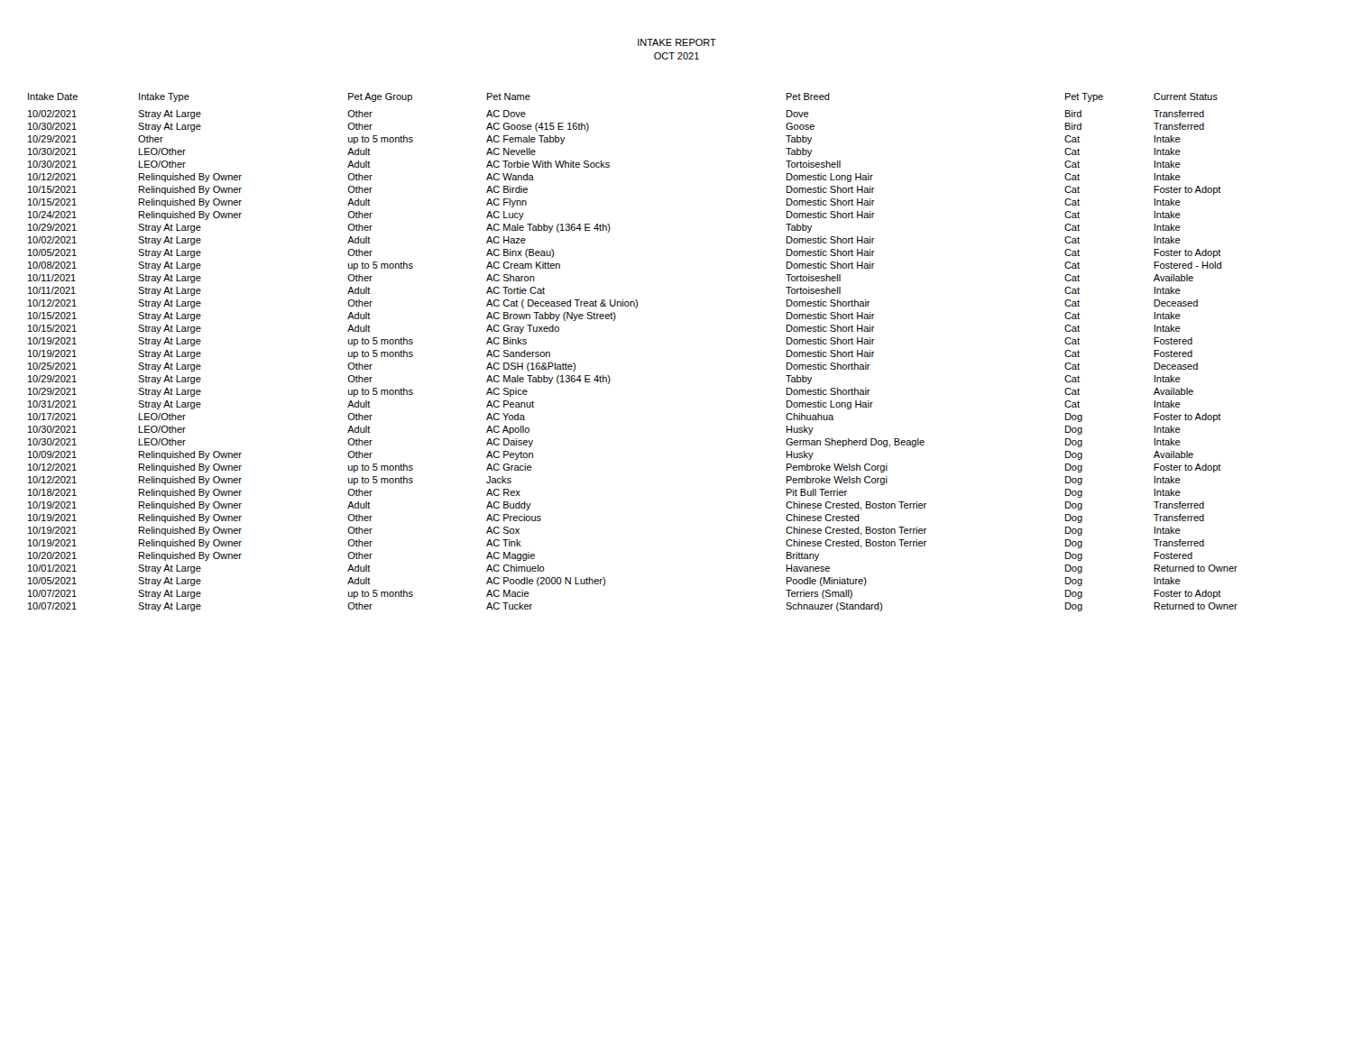INTAKE REPORT
OCT 2021
| Intake Date | Intake Type | Pet Age Group | Pet Name | Pet Breed | Pet Type | Current Status |
| --- | --- | --- | --- | --- | --- | --- |
| 10/02/2021 | Stray At Large | Other | AC Dove | Dove | Bird | Transferred |
| 10/30/2021 | Stray At Large | Other | AC Goose (415 E 16th) | Goose | Bird | Transferred |
| 10/29/2021 | Other | up to 5 months | AC Female Tabby | Tabby | Cat | Intake |
| 10/30/2021 | LEO/Other | Adult | AC Nevelle | Tabby | Cat | Intake |
| 10/30/2021 | LEO/Other | Adult | AC Torbie With White Socks | Tortoiseshell | Cat | Intake |
| 10/12/2021 | Relinquished By Owner | Other | AC Wanda | Domestic Long Hair | Cat | Intake |
| 10/15/2021 | Relinquished By Owner | Other | AC Birdie | Domestic Short Hair | Cat | Foster to Adopt |
| 10/15/2021 | Relinquished By Owner | Adult | AC Flynn | Domestic Short Hair | Cat | Intake |
| 10/24/2021 | Relinquished By Owner | Other | AC Lucy | Domestic Short Hair | Cat | Intake |
| 10/29/2021 | Stray At Large | Other | AC Male Tabby (1364 E 4th) | Tabby | Cat | Intake |
| 10/02/2021 | Stray At Large | Adult | AC Haze | Domestic Short Hair | Cat | Intake |
| 10/05/2021 | Stray At Large | Other | AC Binx (Beau) | Domestic Short Hair | Cat | Foster to Adopt |
| 10/08/2021 | Stray At Large | up to 5 months | AC Cream Kitten | Domestic Short Hair | Cat | Fostered - Hold |
| 10/11/2021 | Stray At Large | Other | AC Sharon | Tortoiseshell | Cat | Available |
| 10/11/2021 | Stray At Large | Adult | AC Tortie Cat | Tortoiseshell | Cat | Intake |
| 10/12/2021 | Stray At Large | Other | AC Cat ( Deceased Treat & Union) | Domestic Shorthair | Cat | Deceased |
| 10/15/2021 | Stray At Large | Adult | AC Brown Tabby (Nye Street) | Domestic Short Hair | Cat | Intake |
| 10/15/2021 | Stray At Large | Adult | AC Gray Tuxedo | Domestic Short Hair | Cat | Intake |
| 10/19/2021 | Stray At Large | up to 5 months | AC Binks | Domestic Short Hair | Cat | Fostered |
| 10/19/2021 | Stray At Large | up to 5 months | AC Sanderson | Domestic Short Hair | Cat | Fostered |
| 10/25/2021 | Stray At Large | Other | AC DSH (16&Platte) | Domestic Shorthair | Cat | Deceased |
| 10/29/2021 | Stray At Large | Other | AC Male Tabby (1364 E 4th) | Tabby | Cat | Intake |
| 10/29/2021 | Stray At Large | up to 5 months | AC Spice | Domestic Shorthair | Cat | Available |
| 10/31/2021 | Stray At Large | Adult | AC Peanut | Domestic Long Hair | Cat | Intake |
| 10/17/2021 | LEO/Other | Other | AC Yoda | Chihuahua | Dog | Foster to Adopt |
| 10/30/2021 | LEO/Other | Adult | AC Apollo | Husky | Dog | Intake |
| 10/30/2021 | LEO/Other | Other | AC Daisey | German Shepherd Dog, Beagle | Dog | Intake |
| 10/09/2021 | Relinquished By Owner | Other | AC Peyton | Husky | Dog | Available |
| 10/12/2021 | Relinquished By Owner | up to 5 months | AC Gracie | Pembroke Welsh Corgi | Dog | Foster to Adopt |
| 10/12/2021 | Relinquished By Owner | up to 5 months | Jacks | Pembroke Welsh Corgi | Dog | Intake |
| 10/18/2021 | Relinquished By Owner | Other | AC Rex | Pit Bull Terrier | Dog | Intake |
| 10/19/2021 | Relinquished By Owner | Adult | AC Buddy | Chinese Crested, Boston Terrier | Dog | Transferred |
| 10/19/2021 | Relinquished By Owner | Other | AC Precious | Chinese Crested | Dog | Transferred |
| 10/19/2021 | Relinquished By Owner | Other | AC Sox | Chinese Crested, Boston Terrier | Dog | Intake |
| 10/19/2021 | Relinquished By Owner | Other | AC Tink | Chinese Crested, Boston Terrier | Dog | Transferred |
| 10/20/2021 | Relinquished By Owner | Other | AC Maggie | Brittany | Dog | Fostered |
| 10/01/2021 | Stray At Large | Adult | AC Chimuelo | Havanese | Dog | Returned to Owner |
| 10/05/2021 | Stray At Large | Adult | AC Poodle (2000 N Luther) | Poodle (Miniature) | Dog | Intake |
| 10/07/2021 | Stray At Large | up to 5 months | AC Macie | Terriers (Small) | Dog | Foster to Adopt |
| 10/07/2021 | Stray At Large | Other | AC Tucker | Schnauzer (Standard) | Dog | Returned to Owner |